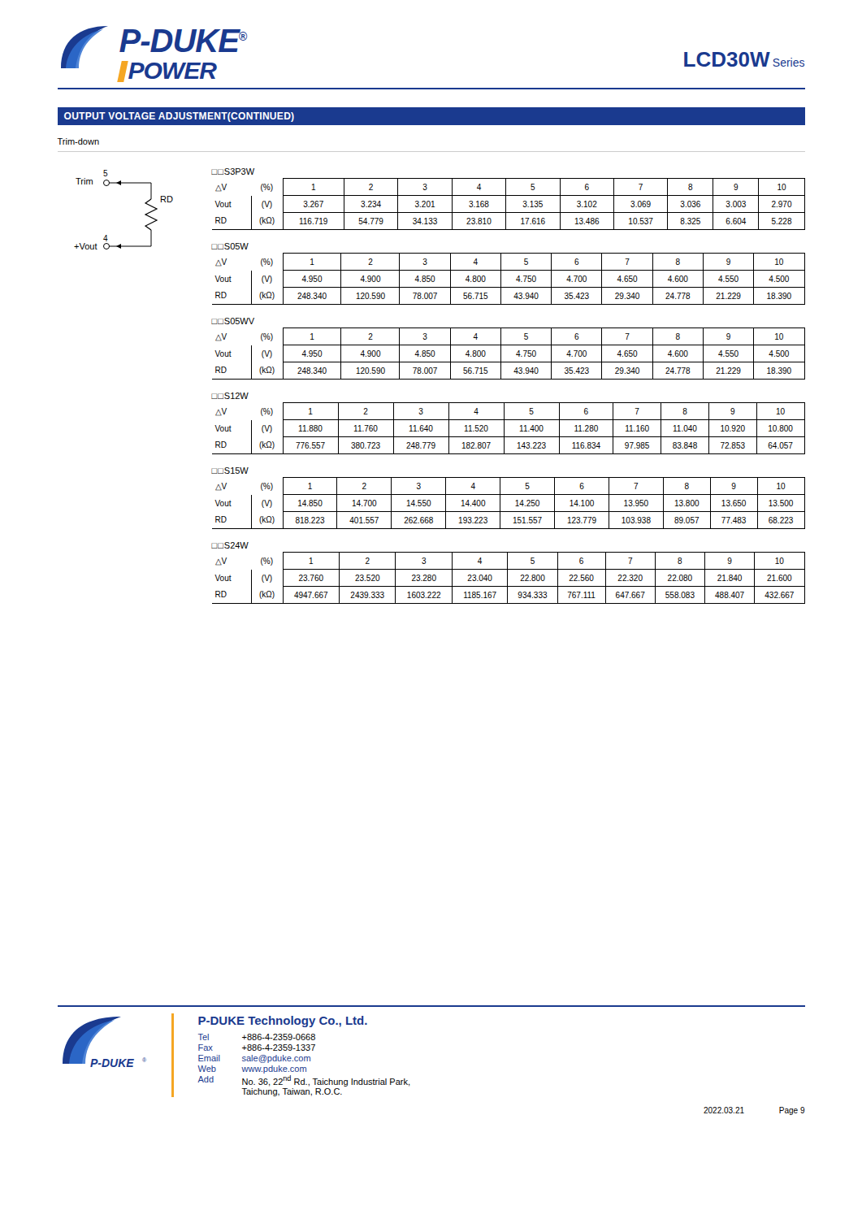P-DUKE®
POWER
LCD30W Series
OUTPUT VOLTAGE ADJUSTMENT(CONTINUED)
Trim-down
Trim 5 RD 4 +Vout
□□S3P3W
| △V | (%) | 1 | 2 | 3 | 4 | 5 | 6 | 7 | 8 | 9 | 10 |
| Vout | (V) | 3.267 | 3.234 | 3.201 | 3.168 | 3.135 | 3.102 | 3.069 | 3.036 | 3.003 | 2.970 |
| RD | (kΩ) | 116.719 | 54.779 | 34.133 | 23.810 | 17.616 | 13.486 | 10.537 | 8.325 | 6.604 | 5.228 |
□□S05W
| △V | (%) | 1 | 2 | 3 | 4 | 5 | 6 | 7 | 8 | 9 | 10 |
| Vout | (V) | 4.950 | 4.900 | 4.850 | 4.800 | 4.750 | 4.700 | 4.650 | 4.600 | 4.550 | 4.500 |
| RD | (kΩ) | 248.340 | 120.590 | 78.007 | 56.715 | 43.940 | 35.423 | 29.340 | 24.778 | 21.229 | 18.390 |
□□S05WV
| △V | (%) | 1 | 2 | 3 | 4 | 5 | 6 | 7 | 8 | 9 | 10 |
| Vout | (V) | 4.950 | 4.900 | 4.850 | 4.800 | 4.750 | 4.700 | 4.650 | 4.600 | 4.550 | 4.500 |
| RD | (kΩ) | 248.340 | 120.590 | 78.007 | 56.715 | 43.940 | 35.423 | 29.340 | 24.778 | 21.229 | 18.390 |
□□S12W
| △V | (%) | 1 | 2 | 3 | 4 | 5 | 6 | 7 | 8 | 9 | 10 |
| Vout | (V) | 11.880 | 11.760 | 11.640 | 11.520 | 11.400 | 11.280 | 11.160 | 11.040 | 10.920 | 10.800 |
| RD | (kΩ) | 776.557 | 380.723 | 248.779 | 182.807 | 143.223 | 116.834 | 97.985 | 83.848 | 72.853 | 64.057 |
□□S15W
| △V | (%) | 1 | 2 | 3 | 4 | 5 | 6 | 7 | 8 | 9 | 10 |
| Vout | (V) | 14.850 | 14.700 | 14.550 | 14.400 | 14.250 | 14.100 | 13.950 | 13.800 | 13.650 | 13.500 |
| RD | (kΩ) | 818.223 | 401.557 | 262.668 | 193.223 | 151.557 | 123.779 | 103.938 | 89.057 | 77.483 | 68.223 |
□□S24W
| △V | (%) | 1 | 2 | 3 | 4 | 5 | 6 | 7 | 8 | 9 | 10 |
| Vout | (V) | 23.760 | 23.520 | 23.280 | 23.040 | 22.800 | 22.560 | 22.320 | 22.080 | 21.840 | 21.600 |
| RD | (kΩ) | 4947.667 | 2439.333 | 1603.222 | 1185.167 | 934.333 | 767.111 | 647.667 | 558.083 | 488.407 | 432.667 |
P-DUKE ®
P-DUKE Technology Co., Ltd.
| Tel | +886-4-2359-0668 |
| Fax | +886-4-2359-1337 |
| Email | sale@pduke.com |
| Web | www.pduke.com |
| Add | No. 36, 22 nd Rd., Taichung Industrial Park, Taichung, Taiwan, R.O.C. |
2022.03.21 Page 9